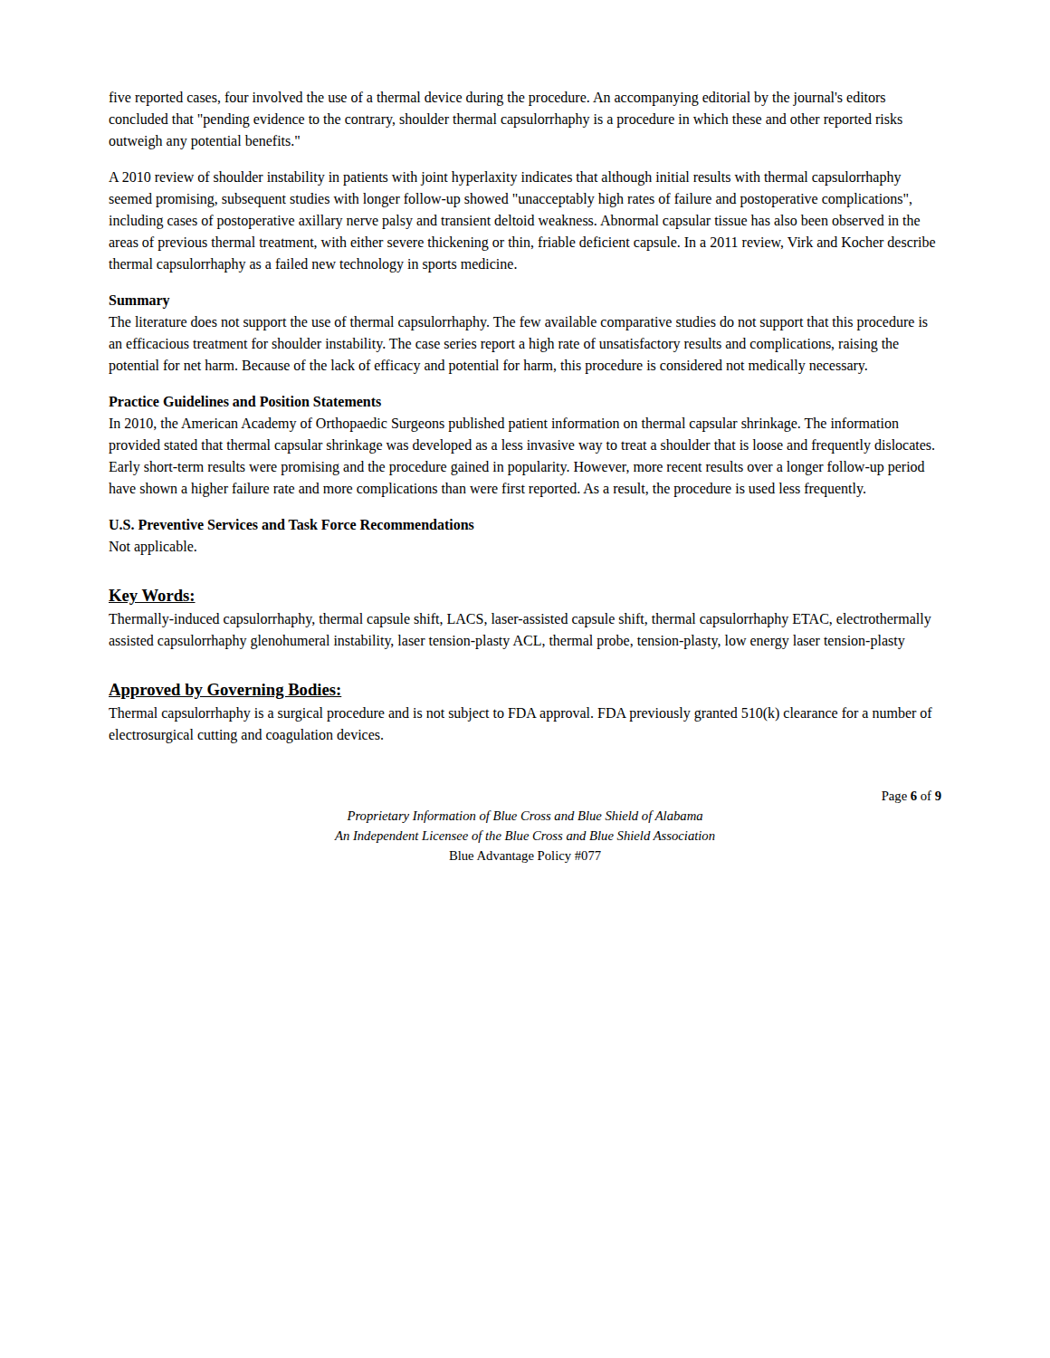five reported cases, four involved the use of a thermal device during the procedure. An accompanying editorial by the journal's editors concluded that "pending evidence to the contrary, shoulder thermal capsulorrhaphy is a procedure in which these and other reported risks outweigh any potential benefits."
A 2010 review of shoulder instability in patients with joint hyperlaxity indicates that although initial results with thermal capsulorrhaphy seemed promising, subsequent studies with longer follow-up showed "unacceptably high rates of failure and postoperative complications", including cases of postoperative axillary nerve palsy and transient deltoid weakness. Abnormal capsular tissue has also been observed in the areas of previous thermal treatment, with either severe thickening or thin, friable deficient capsule. In a 2011 review, Virk and Kocher describe thermal capsulorrhaphy as a failed new technology in sports medicine.
Summary
The literature does not support the use of thermal capsulorrhaphy. The few available comparative studies do not support that this procedure is an efficacious treatment for shoulder instability. The case series report a high rate of unsatisfactory results and complications, raising the potential for net harm. Because of the lack of efficacy and potential for harm, this procedure is considered not medically necessary.
Practice Guidelines and Position Statements
In 2010, the American Academy of Orthopaedic Surgeons published patient information on thermal capsular shrinkage. The information provided stated that thermal capsular shrinkage was developed as a less invasive way to treat a shoulder that is loose and frequently dislocates. Early short-term results were promising and the procedure gained in popularity. However, more recent results over a longer follow-up period have shown a higher failure rate and more complications than were first reported. As a result, the procedure is used less frequently.
U.S. Preventive Services and Task Force Recommendations
Not applicable.
Key Words:
Thermally-induced capsulorrhaphy, thermal capsule shift, LACS, laser-assisted capsule shift, thermal capsulorrhaphy ETAC, electrothermally assisted capsulorrhaphy glenohumeral instability, laser tension-plasty ACL, thermal probe, tension-plasty, low energy laser tension-plasty
Approved by Governing Bodies:
Thermal capsulorrhaphy is a surgical procedure and is not subject to FDA approval. FDA previously granted 510(k) clearance for a number of electrosurgical cutting and coagulation devices.
Page 6 of 9
Proprietary Information of Blue Cross and Blue Shield of Alabama
An Independent Licensee of the Blue Cross and Blue Shield Association
Blue Advantage Policy #077